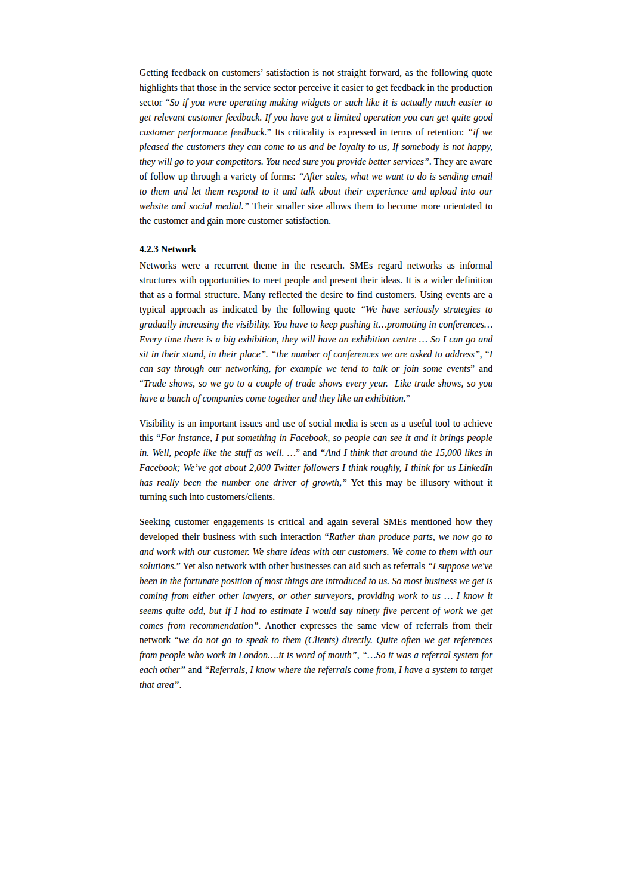Getting feedback on customers’ satisfaction is not straight forward, as the following quote highlights that those in the service sector perceive it easier to get feedback in the production sector “So if you were operating making widgets or such like it is actually much easier to get relevant customer feedback. If you have got a limited operation you can get quite good customer performance feedback.” Its criticality is expressed in terms of retention: “if we pleased the customers they can come to us and be loyalty to us, If somebody is not happy, they will go to your competitors. You need sure you provide better services”. They are aware of follow up through a variety of forms: “After sales, what we want to do is sending email to them and let them respond to it and talk about their experience and upload into our website and social medial.” Their smaller size allows them to become more orientated to the customer and gain more customer satisfaction.
4.2.3 Network
Networks were a recurrent theme in the research. SMEs regard networks as informal structures with opportunities to meet people and present their ideas. It is a wider definition that as a formal structure. Many reflected the desire to find customers. Using events are a typical approach as indicated by the following quote “We have seriously strategies to gradually increasing the visibility. You have to keep pushing it…promoting in conferences…Every time there is a big exhibition, they will have an exhibition centre … So I can go and sit in their stand, in their place”. “the number of conferences we are asked to address”, “I can say through our networking, for example we tend to talk or join some events” and “Trade shows, so we go to a couple of trade shows every year. Like trade shows, so you have a bunch of companies come together and they like an exhibition.”
Visibility is an important issues and use of social media is seen as a useful tool to achieve this “For instance, I put something in Facebook, so people can see it and it brings people in. Well, people like the stuff as well. …” and “And I think that around the 15,000 likes in Facebook; We’ve got about 2,000 Twitter followers I think roughly, I think for us LinkedIn has really been the number one driver of growth,” Yet this may be illusory without it turning such into customers/clients.
Seeking customer engagements is critical and again several SMEs mentioned how they developed their business with such interaction “Rather than produce parts, we now go to and work with our customer. We share ideas with our customers. We come to them with our solutions.” Yet also network with other businesses can aid such as referrals “I suppose we've been in the fortunate position of most things are introduced to us. So most business we get is coming from either other lawyers, or other surveyors, providing work to us … I know it seems quite odd, but if I had to estimate I would say ninety five percent of work we get comes from recommendation”. Another expresses the same view of referrals from their network “we do not go to speak to them (Clients) directly. Quite often we get references from people who work in London….it is word of mouth”, “…So it was a referral system for each other” and “Referrals, I know where the referrals come from, I have a system to target that area”.